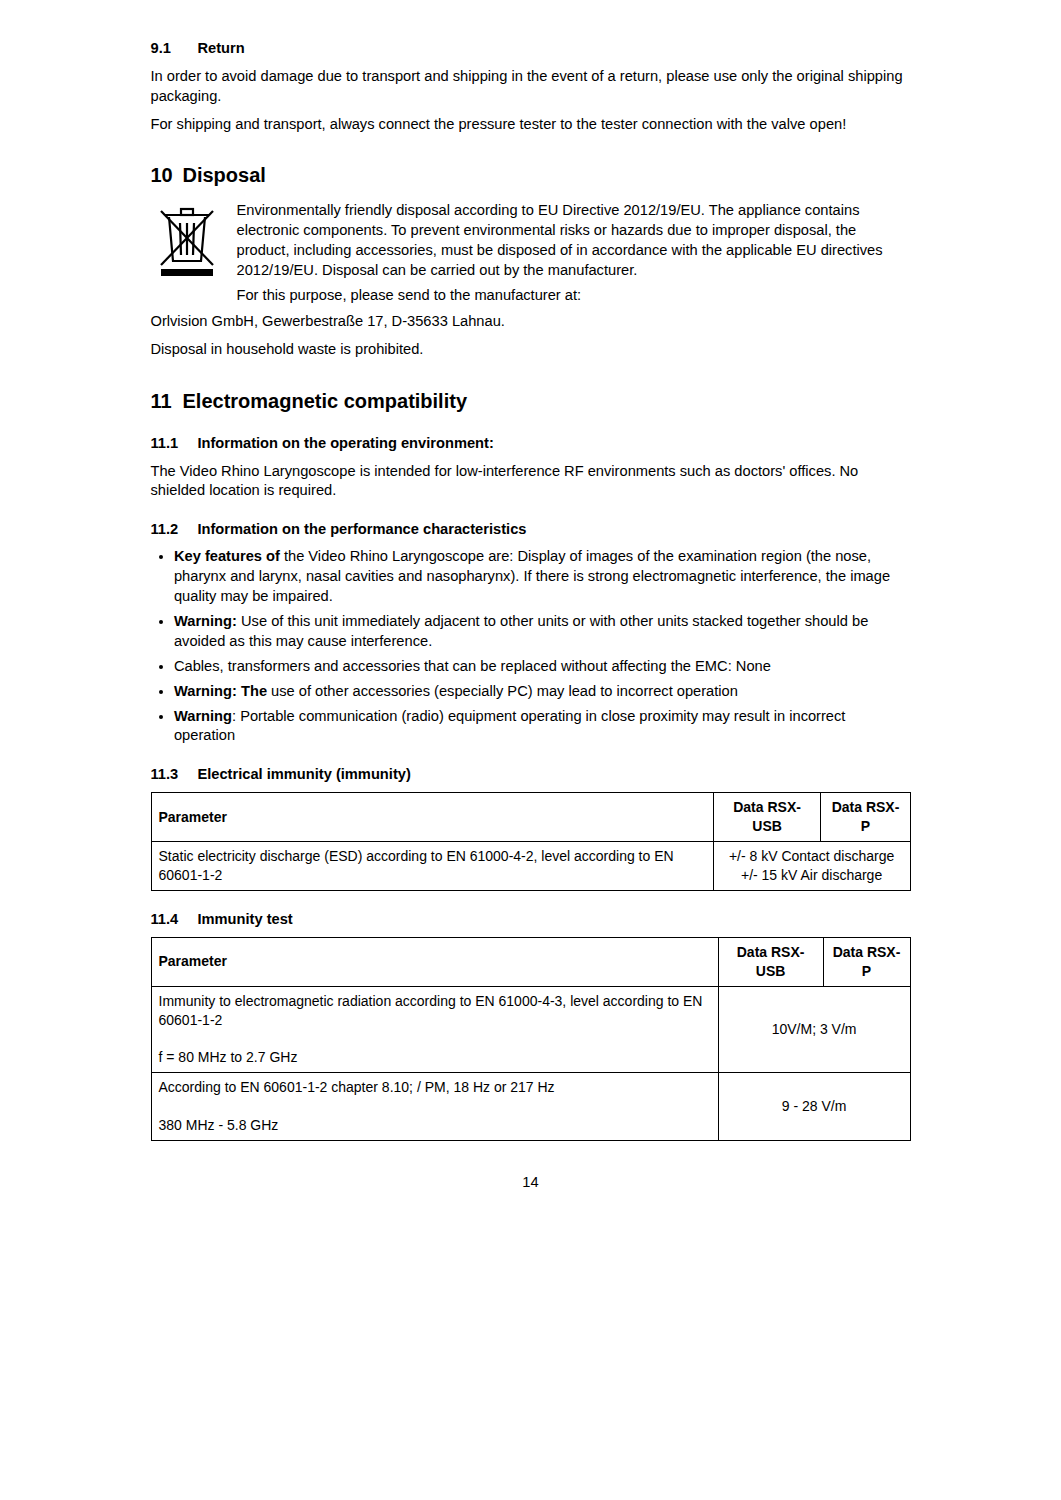9.1 Return
In order to avoid damage due to transport and shipping in the event of a return, please use only the original shipping packaging.
For shipping and transport, always connect the pressure tester to the tester connection with the valve open!
10 Disposal
Environmentally friendly disposal according to EU Directive 2012/19/EU. The appliance contains electronic components. To prevent environmental risks or hazards due to improper disposal, the product, including accessories, must be disposed of in accordance with the applicable EU directives 2012/19/EU. Disposal can be carried out by the manufacturer.
For this purpose, please send to the manufacturer at:
Orlvision GmbH, Gewerbestraße 17, D-35633 Lahnau.
Disposal in household waste is prohibited.
11 Electromagnetic compatibility
11.1 Information on the operating environment:
The Video Rhino Laryngoscope is intended for low-interference RF environments such as doctors' offices. No shielded location is required.
11.2 Information on the performance characteristics
Key features of the Video Rhino Laryngoscope are: Display of images of the examination region (the nose, pharynx and larynx, nasal cavities and nasopharynx). If there is strong electromagnetic interference, the image quality may be impaired.
Warning: Use of this unit immediately adjacent to other units or with other units stacked together should be avoided as this may cause interference.
Cables, transformers and accessories that can be replaced without affecting the EMC: None
Warning: The use of other accessories (especially PC) may lead to incorrect operation
Warning: Portable communication (radio) equipment operating in close proximity may result in incorrect operation
11.3 Electrical immunity (immunity)
| Parameter | Data RSX-USB | Data RSX-P |
| --- | --- | --- |
| Static electricity discharge (ESD) according to EN 61000-4-2, level according to EN 60601-1-2 | +/- 8 kV Contact discharge +/- 15 kV Air discharge |
11.4 Immunity test
| Parameter | Data RSX-USB | Data RSX-P |
| --- | --- | --- |
| Immunity to electromagnetic radiation according to EN 61000-4-3, level according to EN 60601-1-2 f = 80 MHz to 2.7 GHz | 10V/M; 3 V/m |
| According to EN 60601-1-2 chapter 8.10; / PM, 18 Hz or 217 Hz 380 MHz - 5.8 GHz | 9 - 28 V/m |
14